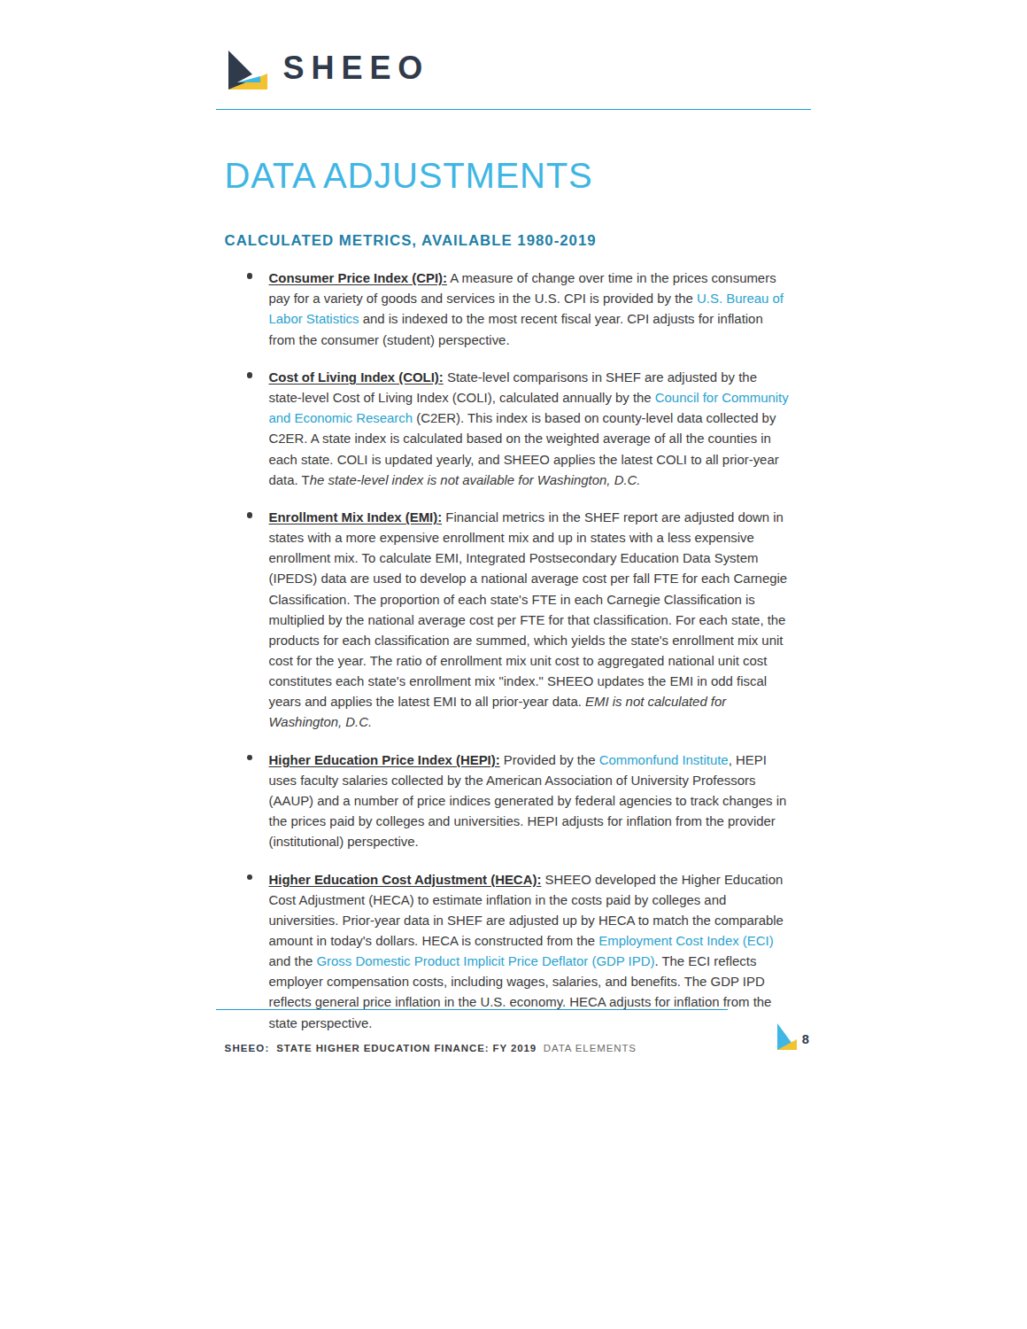SHEEO
DATA ADJUSTMENTS
Calculated Metrics, Available 1980-2019
Consumer Price Index (CPI): A measure of change over time in the prices consumers pay for a variety of goods and services in the U.S. CPI is provided by the U.S. Bureau of Labor Statistics and is indexed to the most recent fiscal year. CPI adjusts for inflation from the consumer (student) perspective.
Cost of Living Index (COLI): State-level comparisons in SHEF are adjusted by the state-level Cost of Living Index (COLI), calculated annually by the Council for Community and Economic Research (C2ER). This index is based on county-level data collected by C2ER. A state index is calculated based on the weighted average of all the counties in each state. COLI is updated yearly, and SHEEO applies the latest COLI to all prior-year data. The state-level index is not available for Washington, D.C.
Enrollment Mix Index (EMI): Financial metrics in the SHEF report are adjusted down in states with a more expensive enrollment mix and up in states with a less expensive enrollment mix. To calculate EMI, Integrated Postsecondary Education Data System (IPEDS) data are used to develop a national average cost per fall FTE for each Carnegie Classification. The proportion of each state's FTE in each Carnegie Classification is multiplied by the national average cost per FTE for that classification. For each state, the products for each classification are summed, which yields the state's enrollment mix unit cost for the year. The ratio of enrollment mix unit cost to aggregated national unit cost constitutes each state's enrollment mix "index." SHEEO updates the EMI in odd fiscal years and applies the latest EMI to all prior-year data. EMI is not calculated for Washington, D.C.
Higher Education Price Index (HEPI): Provided by the Commonfund Institute, HEPI uses faculty salaries collected by the American Association of University Professors (AAUP) and a number of price indices generated by federal agencies to track changes in the prices paid by colleges and universities. HEPI adjusts for inflation from the provider (institutional) perspective.
Higher Education Cost Adjustment (HECA): SHEEO developed the Higher Education Cost Adjustment (HECA) to estimate inflation in the costs paid by colleges and universities. Prior-year data in SHEF are adjusted up by HECA to match the comparable amount in today's dollars. HECA is constructed from the Employment Cost Index (ECI) and the Gross Domestic Product Implicit Price Deflator (GDP IPD). The ECI reflects employer compensation costs, including wages, salaries, and benefits. The GDP IPD reflects general price inflation in the U.S. economy. HECA adjusts for inflation from the state perspective.
SHEEO: STATE HIGHER EDUCATION FINANCE: FY 2019 DATA ELEMENTS
8